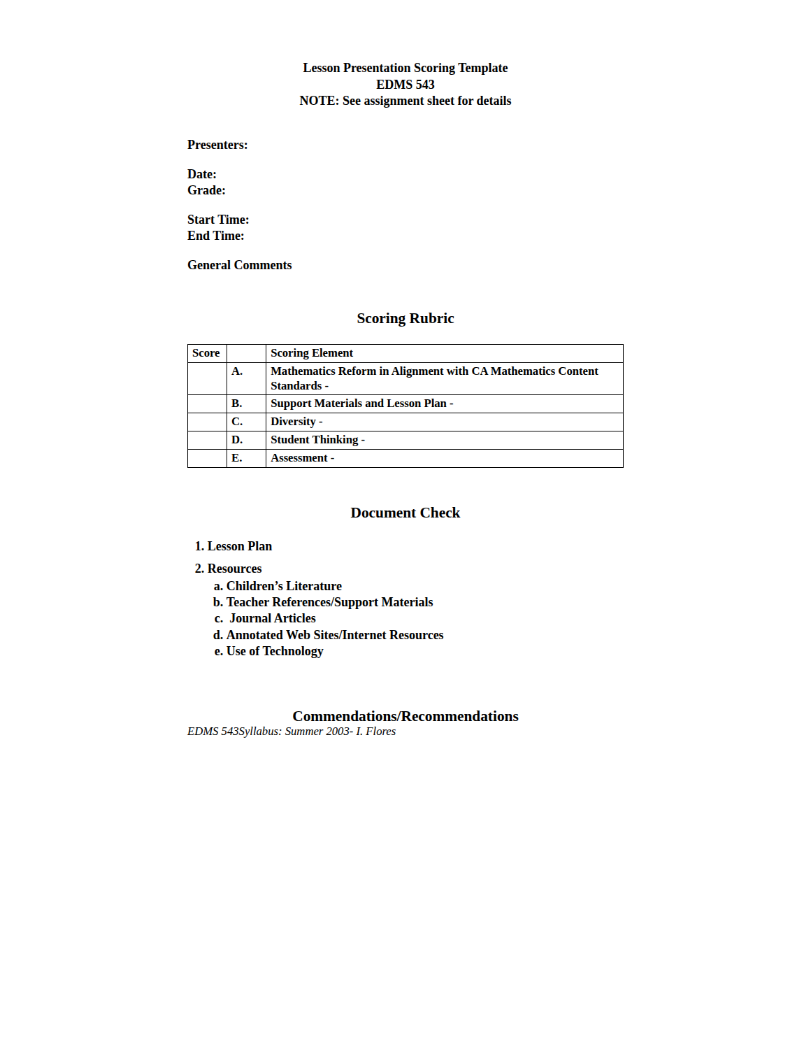Lesson Presentation Scoring Template EDMS 543 NOTE: See assignment sheet for details
Presenters:
Date:
Grade:
Start Time:
End Time:
General Comments
Scoring Rubric
| Score | | Scoring Element |
| --- | --- | --- |
| | A. | Mathematics Reform in Alignment with CA Mathematics Content Standards - |
| | B. | Support Materials and Lesson Plan - |
| | C. | Diversity - |
| | D. | Student Thinking - |
| | E. | Assessment - |
Document Check
Lesson Plan
Resources
Children’s Literature
Teacher References/Support Materials
Journal Articles
Annotated Web Sites/Internet Resources
Use of Technology
Commendations/Recommendations
EDMS 543Syllabus: Summer 2003- I. Flores